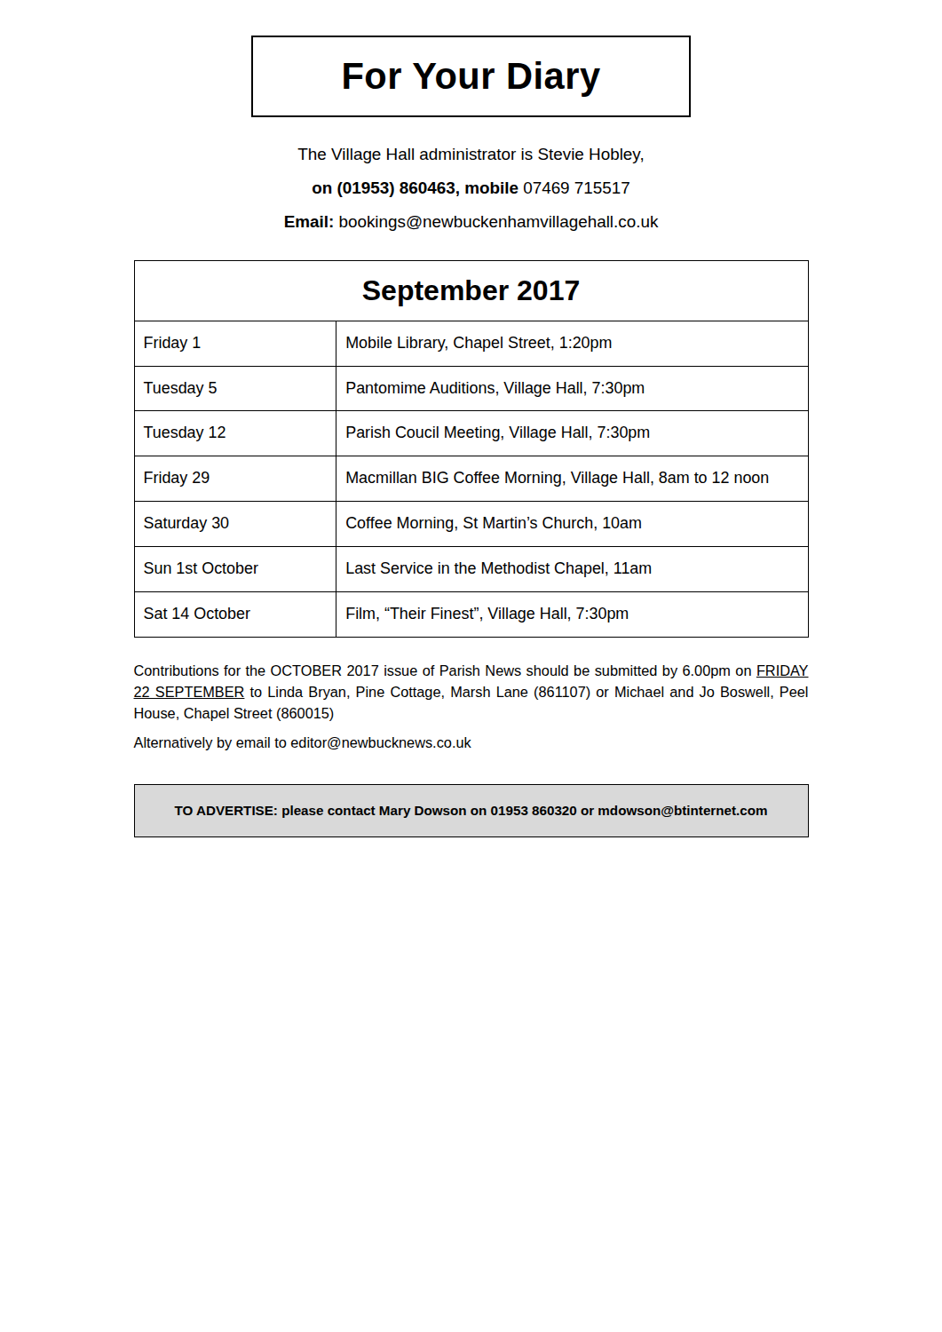For Your Diary
The Village Hall administrator is Stevie Hobley,
on (01953) 860463, mobile 07469 715517
Email: bookings@newbuckenhamvillagehall.co.uk
September 2017
| Friday 1 | Mobile Library, Chapel Street, 1:20pm |
| Tuesday 5 | Pantomime Auditions, Village Hall, 7:30pm |
| Tuesday 12 | Parish Coucil Meeting, Village Hall, 7:30pm |
| Friday 29 | Macmillan BIG Coffee Morning, Village Hall, 8am to 12 noon |
| Saturday 30 | Coffee Morning, St Martin’s Church, 10am |
| Sun 1st October | Last Service in the Methodist Chapel, 11am |
| Sat 14 October | Film, “Their Finest”, Village Hall, 7:30pm |
Contributions for the OCTOBER 2017 issue of Parish News should be submitted by 6.00pm on FRIDAY 22 SEPTEMBER to Linda Bryan, Pine Cottage, Marsh Lane (861107) or Michael and Jo Boswell, Peel House, Chapel Street (860015)
Alternatively by email to editor@newbucknews.co.uk
TO ADVERTISE: please contact Mary Dowson on 01953 860320 or mdowson@btinternet.com